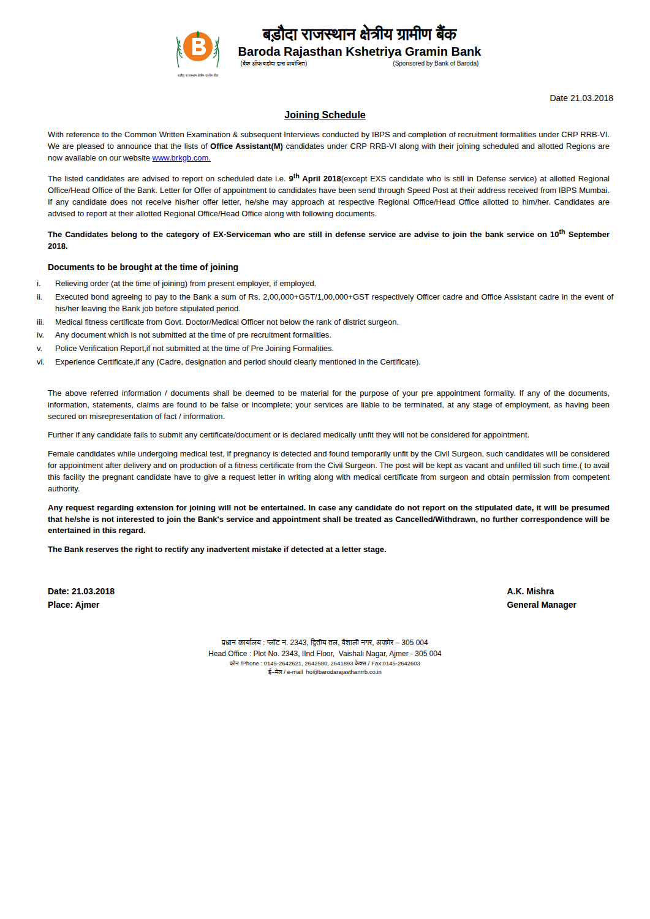बड़ौदा राजस्थान क्षेत्रीय ग्रामीण बैंक
बड़ौदा राजस्थान क्षेत्रीय ग्रामीण बैंक
Baroda Rajasthan Kshetriya Gramin Bank
(बैंक ऑफ बड़ौदा द्वारा प्रायोजित) (Sponsored by Bank of Baroda)
Date 21.03.2018
Joining Schedule
With reference to the Common Written Examination & subsequent Interviews conducted by IBPS and completion of recruitment formalities under CRP RRB-VI. We are pleased to announce that the lists of Office Assistant(M) candidates under CRP RRB-VI along with their joining scheduled and allotted Regions are now available on our website www.brkgb.com.
The listed candidates are advised to report on scheduled date i.e. 9th April 2018(except EXS candidate who is still in Defense service) at allotted Regional Office/Head Office of the Bank. Letter for Offer of appointment to candidates have been send through Speed Post at their address received from IBPS Mumbai. If any candidate does not receive his/her offer letter, he/she may approach at respective Regional Office/Head Office allotted to him/her. Candidates are advised to report at their allotted Regional Office/Head Office along with following documents.
The Candidates belong to the category of EX-Serviceman who are still in defense service are advise to join the bank service on 10th September 2018.
Documents to be brought at the time of joining
i. Relieving order (at the time of joining) from present employer, if employed.
ii. Executed bond agreeing to pay to the Bank a sum of Rs. 2,00,000+GST/1,00,000+GST respectively Officer cadre and Office Assistant cadre in the event of his/her leaving the Bank job before stipulated period.
iii. Medical fitness certificate from Govt. Doctor/Medical Officer not below the rank of district surgeon.
iv. Any document which is not submitted at the time of pre recruitment formalities.
v. Police Verification Report,if not submitted at the time of Pre Joining Formalities.
vi. Experience Certificate,if any (Cadre, designation and period should clearly mentioned in the Certificate).
The above referred information / documents shall be deemed to be material for the purpose of your pre appointment formality. If any of the documents, information, statements, claims are found to be false or incomplete; your services are liable to be terminated, at any stage of employment, as having been secured on misrepresentation of fact / information.
Further if any candidate fails to submit any certificate/document or is declared medically unfit they will not be considered for appointment.
Female candidates while undergoing medical test, if pregnancy is detected and found temporarily unfit by the Civil Surgeon, such candidates will be considered for appointment after delivery and on production of a fitness certificate from the Civil Surgeon. The post will be kept as vacant and unfilled till such time.( to avail this facility the pregnant candidate have to give a request letter in writing along with medical certificate from surgeon and obtain permission from competent authority.
Any request regarding extension for joining will not be entertained. In case any candidate do not report on the stipulated date, it will be presumed that he/she is not interested to join the Bank's service and appointment shall be treated as Cancelled/Withdrawn, no further correspondence will be entertained in this regard.
The Bank reserves the right to rectify any inadvertent mistake if detected at a letter stage.
Date: 21.03.2018
Place: Ajmer
A.K. Mishra
General Manager
प्रधान कार्यालय : प्लॉट नं. 2343, द्वितीय तल, वैशाली नगर, अजमेर – 305 004
Head Office : Plot No. 2343, IInd Floor, Vaishali Nagar, Ajmer - 305 004
फोन /Phone : 0145-2642621, 2642580, 2641893 फेक्स / Fax:0145-2642603
ई–मेल / e-mail ho@barodarajasthanrrb.co.in